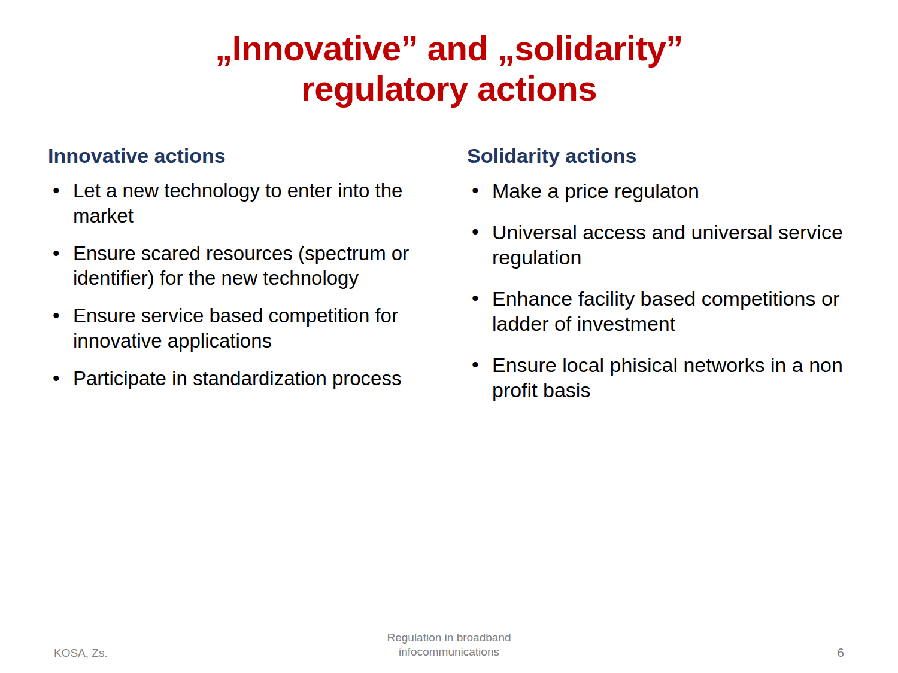„Innovative” and „solidarity”
regulatory actions
Innovative actions
Let a new technology to enter into the market
Ensure scared resources (spectrum or identifier) for the new technology
Ensure service based competition for innovative applications
Participate in standardization process
Solidarity actions
Make a price regulaton
Universal access and universal service regulation
Enhance facility based competitions or ladder of investment
Ensure local phisical networks in a non profit basis
KOSA, Zs.
Regulation in broadband
infocommunications
6